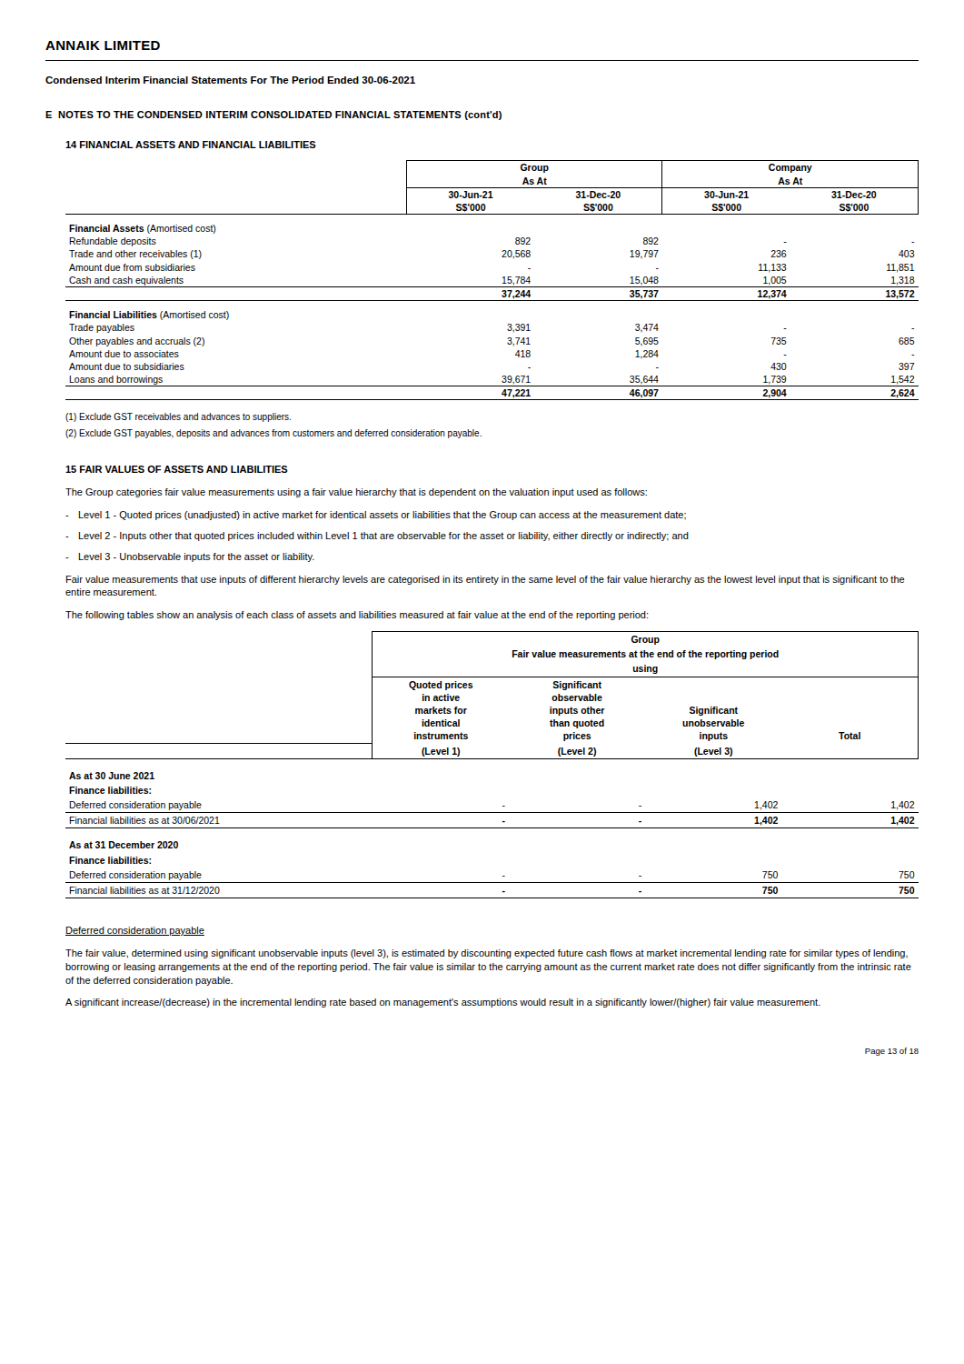ANNAIK LIMITED
Condensed Interim Financial Statements For The Period Ended 30-06-2021
E NOTES TO THE CONDENSED INTERIM CONSOLIDATED FINANCIAL STATEMENTS (cont'd)
14 FINANCIAL ASSETS AND FINANCIAL LIABILITIES
| | Group | Company |
| | As At | As At |
| | 30-Jun-21 | 31-Dec-20 | 30-Jun-21 | 31-Dec-20 |
| | S$'000 | S$'000 | S$'000 | S$'000 |
| Financial Assets (Amortised cost) | | | | |
| Refundable deposits | 892 | 892 | - | - |
| Trade and other receivables (1) | 20,568 | 19,797 | 236 | 403 |
| Amount due from subsidiaries | - | - | 11,133 | 11,851 |
| Cash and cash equivalents | 15,784 | 15,048 | 1,005 | 1,318 |
| | 37,244 | 35,737 | 12,374 | 13,572 |
| Financial Liabilities (Amortised cost) | | | | |
| Trade payables | 3,391 | 3,474 | - | - |
| Other payables and accruals (2) | 3,741 | 5,695 | 735 | 685 |
| Amount due to associates | 418 | 1,284 | - | - |
| Amount due to subsidiaries | - | - | 430 | 397 |
| Loans and borrowings | 39,671 | 35,644 | 1,739 | 1,542 |
| | 47,221 | 46,097 | 2,904 | 2,624 |
(1) Exclude GST receivables and advances to suppliers.
(2) Exclude GST payables, deposits and advances from customers and deferred consideration payable.
15 FAIR VALUES OF ASSETS AND LIABILITIES
The Group categories fair value measurements using a fair value hierarchy that is dependent on the valuation input used as follows:
Level 1 - Quoted prices (unadjusted) in active market for identical assets or liabilities that the Group can access at the measurement date;
Level 2 - Inputs other that quoted prices included within Level 1 that are observable for the asset or liability, either directly or indirectly; and
Level 3 - Unobservable inputs for the asset or liability.
Fair value measurements that use inputs of different hierarchy levels are categorised in its entirety in the same level of the fair value hierarchy as the lowest level input that is significant to the entire measurement.
The following tables show an analysis of each class of assets and liabilities measured at fair value at the end of the reporting period:
| | Group |
| | Fair value measurements at the end of the reporting period |
| | using |
| | Quoted prices in active markets for identical instruments | Significant observable inputs other than quoted prices | Significant unobservable inputs | Total |
| | (Level 1) | (Level 2) | (Level 3) | |
| As at 30 June 2021 | | | | |
| Finance liabilities: | | | | |
| Deferred consideration payable | - | - | 1,402 | 1,402 |
| Financial liabilities as at 30/06/2021 | - | - | 1,402 | 1,402 |
| As at 31 December 2020 | | | | |
| Finance liabilities: | | | | |
| Deferred consideration payable | - | - | 750 | 750 |
| Financial liabilities as at 31/12/2020 | - | - | 750 | 750 |
Deferred consideration payable
The fair value, determined using significant unobservable inputs (level 3), is estimated by discounting expected future cash flows at market incremental lending rate for similar types of lending, borrowing or leasing arrangements at the end of the reporting period. The fair value is similar to the carrying amount as the current market rate does not differ significantly from the intrinsic rate of the deferred consideration payable.
A significant increase/(decrease) in the incremental lending rate based on management's assumptions would result in a significantly lower/(higher) fair value measurement.
Page 13 of 18